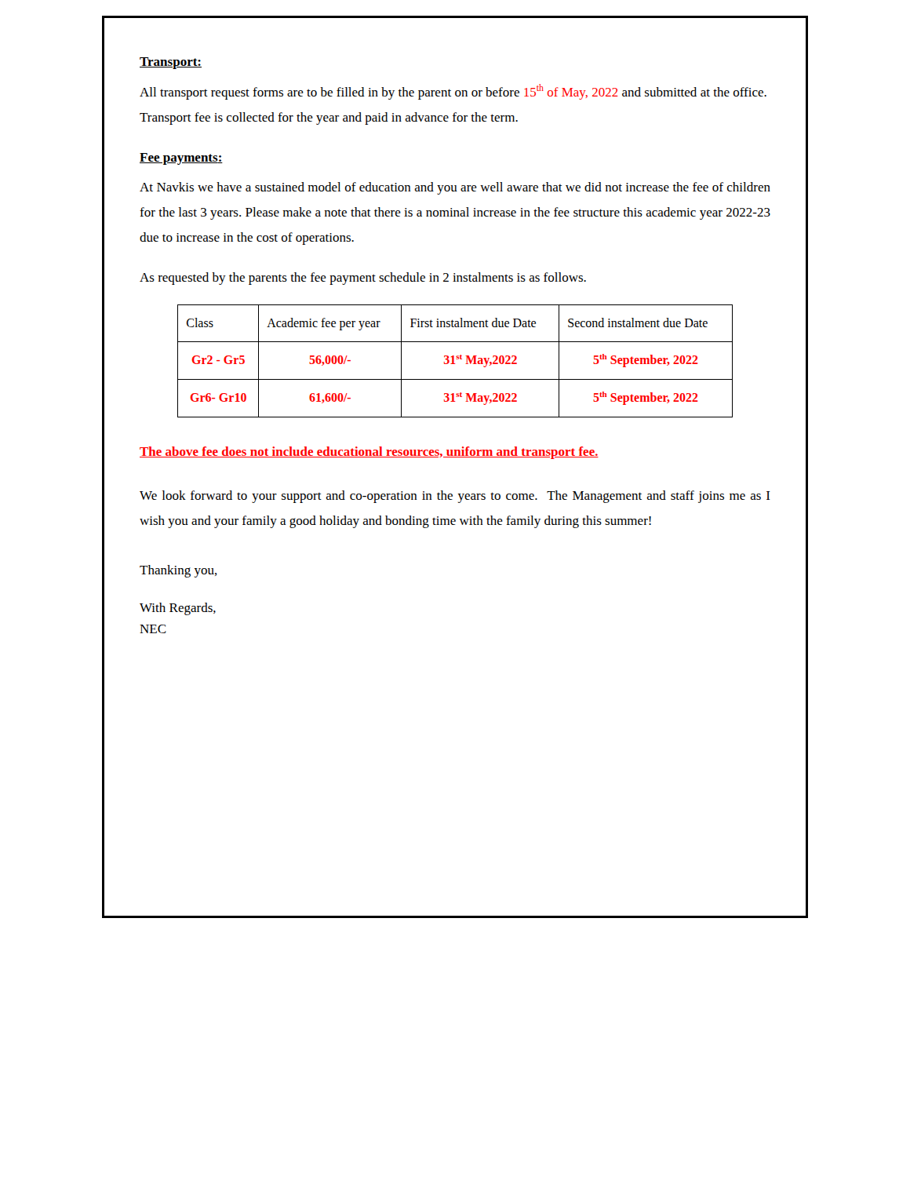Transport:
All transport request forms are to be filled in by the parent on or before 15th of May, 2022 and submitted at the office. Transport fee is collected for the year and paid in advance for the term.
Fee payments:
At Navkis we have a sustained model of education and you are well aware that we did not increase the fee of children for the last 3 years. Please make a note that there is a nominal increase in the fee structure this academic year 2022-23 due to increase in the cost of operations.
As requested by the parents the fee payment schedule in 2 instalments is as follows.
| Class | Academic fee per year | First instalment due Date | Second instalment due Date |
| --- | --- | --- | --- |
| Gr2 - Gr5 | 56,000/- | 31 st May,2022 | 5 th September, 2022 |
| Gr6- Gr10 | 61,600/- | 31 st May,2022 | 5 th September, 2022 |
The above fee does not include educational resources, uniform and transport fee.
We look forward to your support and co-operation in the years to come. The Management and staff joins me as I wish you and your family a good holiday and bonding time with the family during this summer!
Thanking you,
With Regards,
NEC